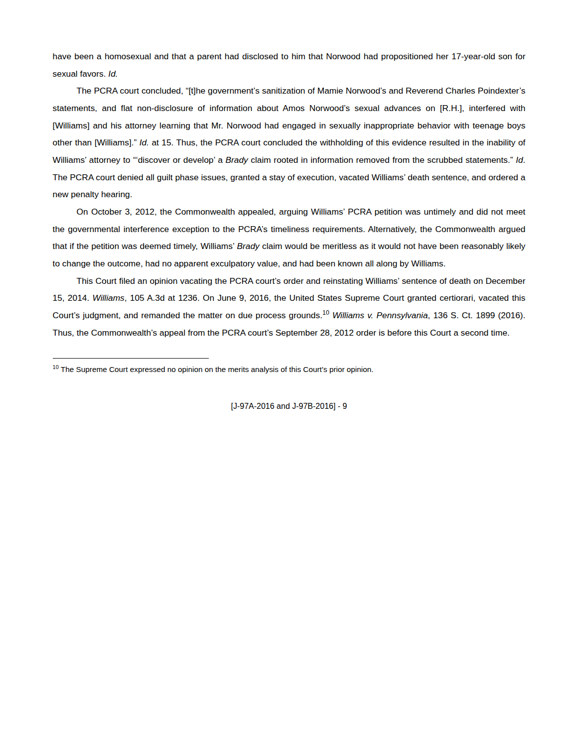have been a homosexual and that a parent had disclosed to him that Norwood had propositioned her 17-year-old son for sexual favors. Id.
The PCRA court concluded, “[t]he government’s sanitization of Mamie Norwood’s and Reverend Charles Poindexter’s statements, and flat non-disclosure of information about Amos Norwood’s sexual advances on [R.H.], interfered with [Williams] and his attorney learning that Mr. Norwood had engaged in sexually inappropriate behavior with teenage boys other than [Williams].” Id. at 15. Thus, the PCRA court concluded the withholding of this evidence resulted in the inability of Williams’ attorney to “‘discover or develop’ a Brady claim rooted in information removed from the scrubbed statements.” Id. The PCRA court denied all guilt phase issues, granted a stay of execution, vacated Williams’ death sentence, and ordered a new penalty hearing.
On October 3, 2012, the Commonwealth appealed, arguing Williams’ PCRA petition was untimely and did not meet the governmental interference exception to the PCRA’s timeliness requirements. Alternatively, the Commonwealth argued that if the petition was deemed timely, Williams’ Brady claim would be meritless as it would not have been reasonably likely to change the outcome, had no apparent exculpatory value, and had been known all along by Williams.
This Court filed an opinion vacating the PCRA court’s order and reinstating Williams’ sentence of death on December 15, 2014. Williams, 105 A.3d at 1236. On June 9, 2016, the United States Supreme Court granted certiorari, vacated this Court’s judgment, and remanded the matter on due process grounds.10 Williams v. Pennsylvania, 136 S. Ct. 1899 (2016). Thus, the Commonwealth’s appeal from the PCRA court’s September 28, 2012 order is before this Court a second time.
10 The Supreme Court expressed no opinion on the merits analysis of this Court’s prior opinion.
[J-97A-2016 and J-97B-2016] - 9